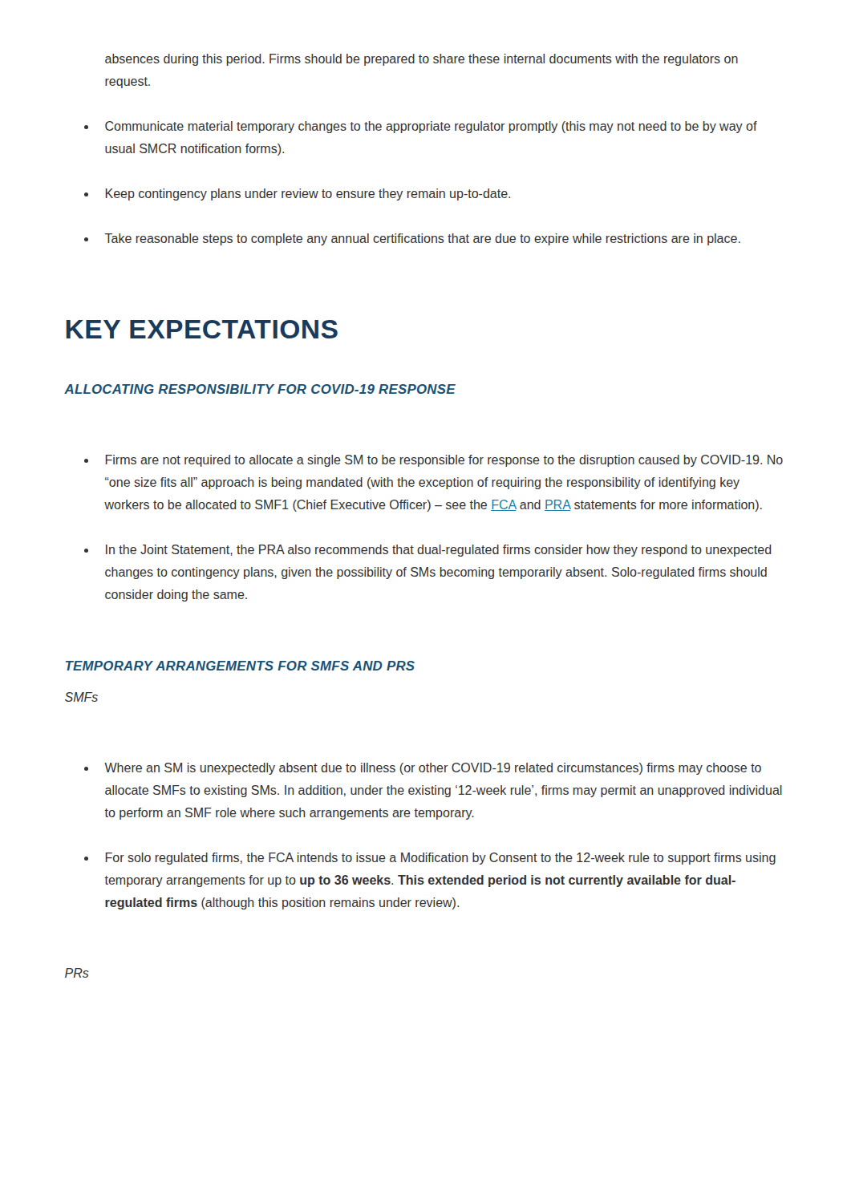absences during this period. Firms should be prepared to share these internal documents with the regulators on request.
Communicate material temporary changes to the appropriate regulator promptly (this may not need to be by way of usual SMCR notification forms).
Keep contingency plans under review to ensure they remain up-to-date.
Take reasonable steps to complete any annual certifications that are due to expire while restrictions are in place.
KEY EXPECTATIONS
ALLOCATING RESPONSIBILITY FOR COVID-19 RESPONSE
Firms are not required to allocate a single SM to be responsible for response to the disruption caused by COVID-19. No “one size fits all” approach is being mandated (with the exception of requiring the responsibility of identifying key workers to be allocated to SMF1 (Chief Executive Officer) – see the FCA and PRA statements for more information).
In the Joint Statement, the PRA also recommends that dual-regulated firms consider how they respond to unexpected changes to contingency plans, given the possibility of SMs becoming temporarily absent. Solo-regulated firms should consider doing the same.
TEMPORARY ARRANGEMENTS FOR SMFS AND PRS
SMFs
Where an SM is unexpectedly absent due to illness (or other COVID-19 related circumstances) firms may choose to allocate SMFs to existing SMs. In addition, under the existing ‘12-week rule’, firms may permit an unapproved individual to perform an SMF role where such arrangements are temporary.
For solo regulated firms, the FCA intends to issue a Modification by Consent to the 12-week rule to support firms using temporary arrangements for up to up to 36 weeks. This extended period is not currently available for dual-regulated firms (although this position remains under review).
PRs